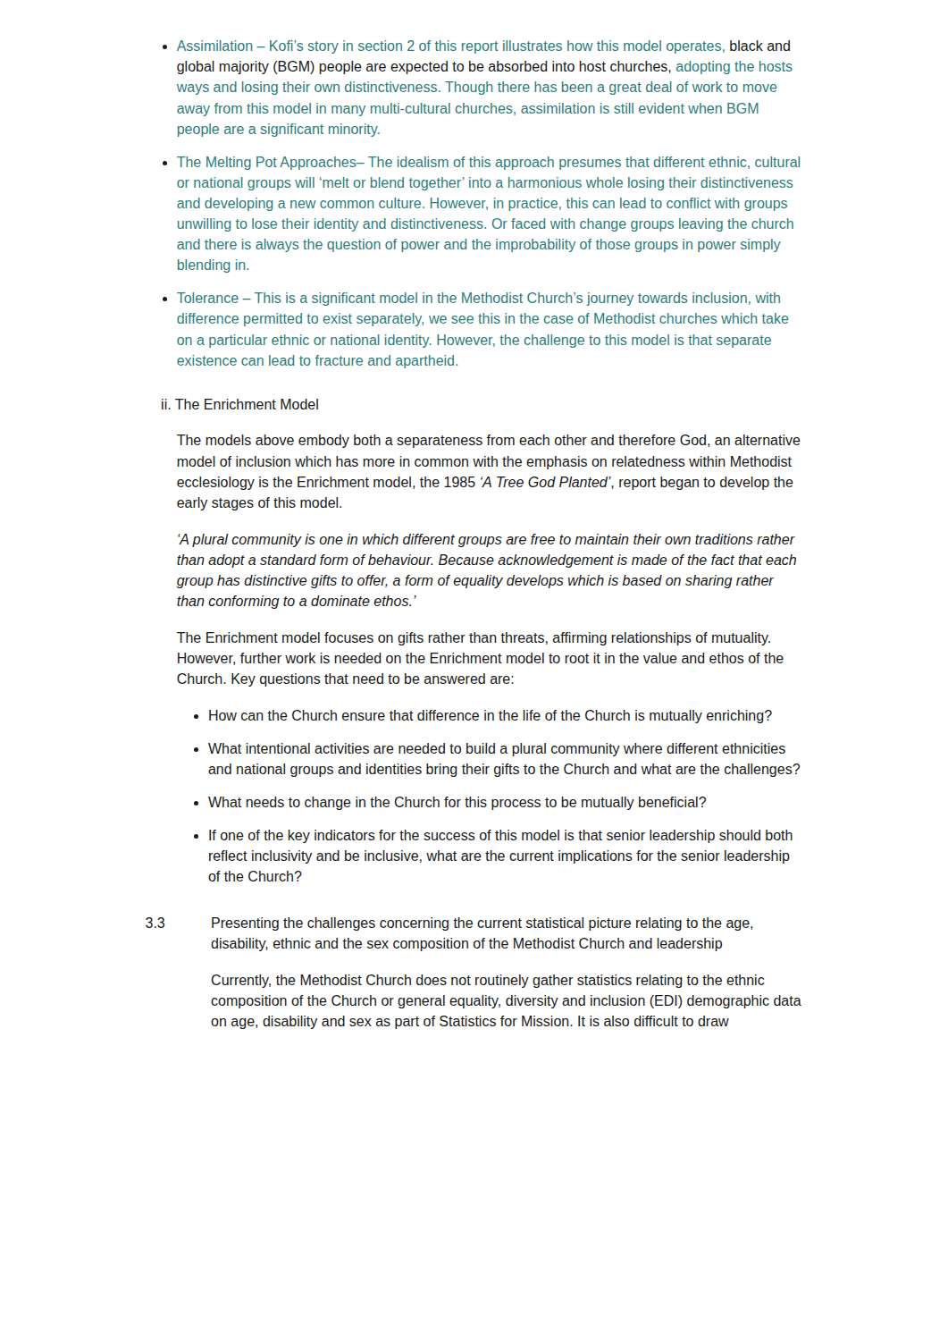Assimilation – Kofi’s story in section 2 of this report illustrates how this model operates, black and global majority (BGM) people are expected to be absorbed into host churches, adopting the hosts ways and losing their own distinctiveness. Though there has been a great deal of work to move away from this model in many multi-cultural churches, assimilation is still evident when BGM people are a significant minority.
The Melting Pot Approaches– The idealism of this approach presumes that different ethnic, cultural or national groups will ‘melt or blend together’ into a harmonious whole losing their distinctiveness and developing a new common culture. However, in practice, this can lead to conflict with groups unwilling to lose their identity and distinctiveness. Or faced with change groups leaving the church and there is always the question of power and the improbability of those groups in power simply blending in.
Tolerance – This is a significant model in the Methodist Church’s journey towards inclusion, with difference permitted to exist separately, we see this in the case of Methodist churches which take on a particular ethnic or national identity. However, the challenge to this model is that separate existence can lead to fracture and apartheid.
ii. The Enrichment Model
The models above embody both a separateness from each other and therefore God, an alternative model of inclusion which has more in common with the emphasis on relatedness within Methodist ecclesiology is the Enrichment model, the 1985 ‘A Tree God Planted’, report began to develop the early stages of this model.
‘A plural community is one in which different groups are free to maintain their own traditions rather than adopt a standard form of behaviour. Because acknowledgement is made of the fact that each group has distinctive gifts to offer, a form of equality develops which is based on sharing rather than conforming to a dominate ethos.’
The Enrichment model focuses on gifts rather than threats, affirming relationships of mutuality. However, further work is needed on the Enrichment model to root it in the value and ethos of the Church. Key questions that need to be answered are:
How can the Church ensure that difference in the life of the Church is mutually enriching?
What intentional activities are needed to build a plural community where different ethnicities and national groups and identities bring their gifts to the Church and what are the challenges?
What needs to change in the Church for this process to be mutually beneficial?
If one of the key indicators for the success of this model is that senior leadership should both reflect inclusivity and be inclusive, what are the current implications for the senior leadership of the Church?
3.3
Presenting the challenges concerning the current statistical picture relating to the age, disability, ethnic and the sex composition of the Methodist Church and leadership
Currently, the Methodist Church does not routinely gather statistics relating to the ethnic composition of the Church or general equality, diversity and inclusion (EDI) demographic data on age, disability and sex as part of Statistics for Mission. It is also difficult to draw